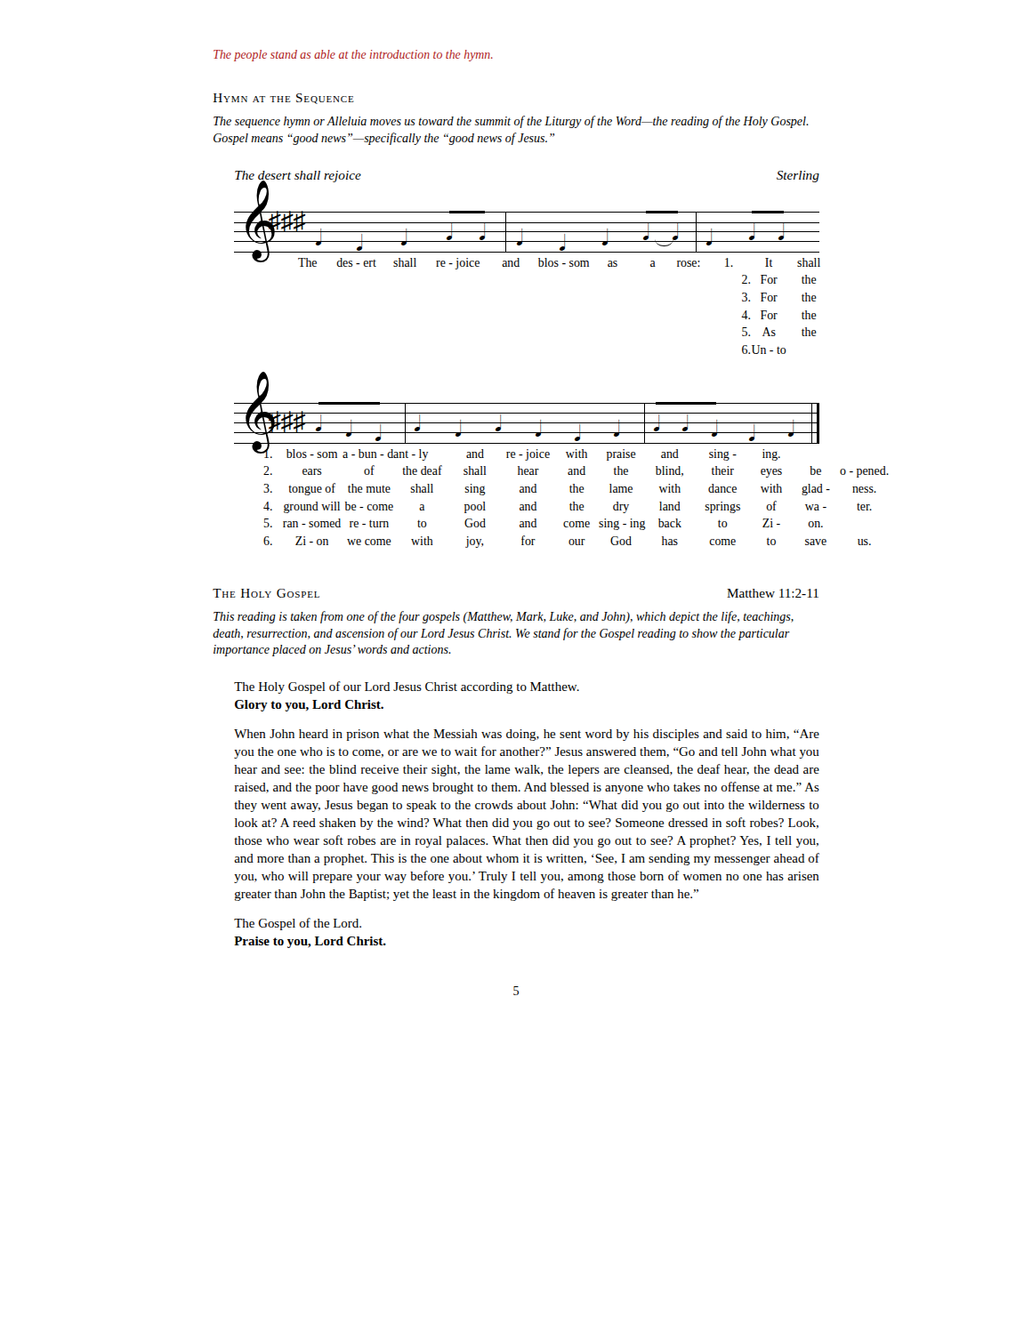The people stand as able at the introduction to the hymn.
Hymn at the Sequence
The sequence hymn or Alleluia moves us toward the summit of the Liturgy of the Word—the reading of the Holy Gospel. Gospel means “good news”—specifically the “good news of Jesus.”
The desert shall rejoice Sterling
𝄞 ♯♯♯
𝅘𝅥 𝅘𝅥 𝅘𝅥 𝅘𝅥 𝅘𝅥
𝅘𝅥 𝅘𝅥 𝅘𝅥 𝅘𝅥 𝅘𝅥
𝅘𝅥 𝅘𝅥 𝅘𝅥
The des - ert shall re - joice and blos - som as arose: 1. It shall
2. For the
3. For the
4. For the
5. As the
6. Un - to
𝄞 ♯♯♯
𝅘𝅥 𝅘𝅥 𝅘𝅥
𝅘𝅥 𝅘𝅥 𝅘𝅥 𝅘𝅥 𝅘𝅥 𝅘𝅥 𝅘𝅥 𝅘𝅥 𝅘𝅥
𝅘𝅥 𝅘𝅥
1. blos - som a - bun - dant - ly and re - joice with praise and sing -ing.
2. ears of the deaf shall hear and the blind, their eyes be o - pened.
3. tongue of the mute shall sing and the lame with dance with glad -ness.
4. ground will be - come apool and the dry land springs of wa -ter.
5. ran - somed re - turn to God and come sing - ing back to Zi -on.
6. Zi - on we come with joy, for our God has come to save us.
The Holy Gospel
Matthew 11:2-11
This reading is taken from one of the four gospels (Matthew, Mark, Luke, and John), which depict the life, teachings, death, resurrection, and ascension of our Lord Jesus Christ. We stand for the Gospel reading to show the particular importance placed on Jesus’ words and actions.
The Holy Gospel of our Lord Jesus Christ according to Matthew.
Glory to you, Lord Christ.
When John heard in prison what the Messiah was doing, he sent word by his disciples and said to him, “Are you the one who is to come, or are we to wait for another?” Jesus answered them, “Go and tell John what you hear and see: the blind receive their sight, the lame walk, the lepers are cleansed, the deaf hear, the dead are raised, and the poor have good news brought to them. And blessed is anyone who takes no offense at me.” As they went away, Jesus began to speak to the crowds about John: “What did you go out into the wilderness to look at? A reed shaken by the wind? What then did you go out to see? Someone dressed in soft robes? Look, those who wear soft robes are in royal palaces. What then did you go out to see? A prophet? Yes, I tell you, and more than a prophet. This is the one about whom it is written, ‘See, I am sending my messenger ahead of you, who will prepare your way before you.’ Truly I tell you, among those born of women no one has arisen greater than John the Baptist; yet the least in the kingdom of heaven is greater than he.”
The Gospel of the Lord.
Praise to you, Lord Christ.
5